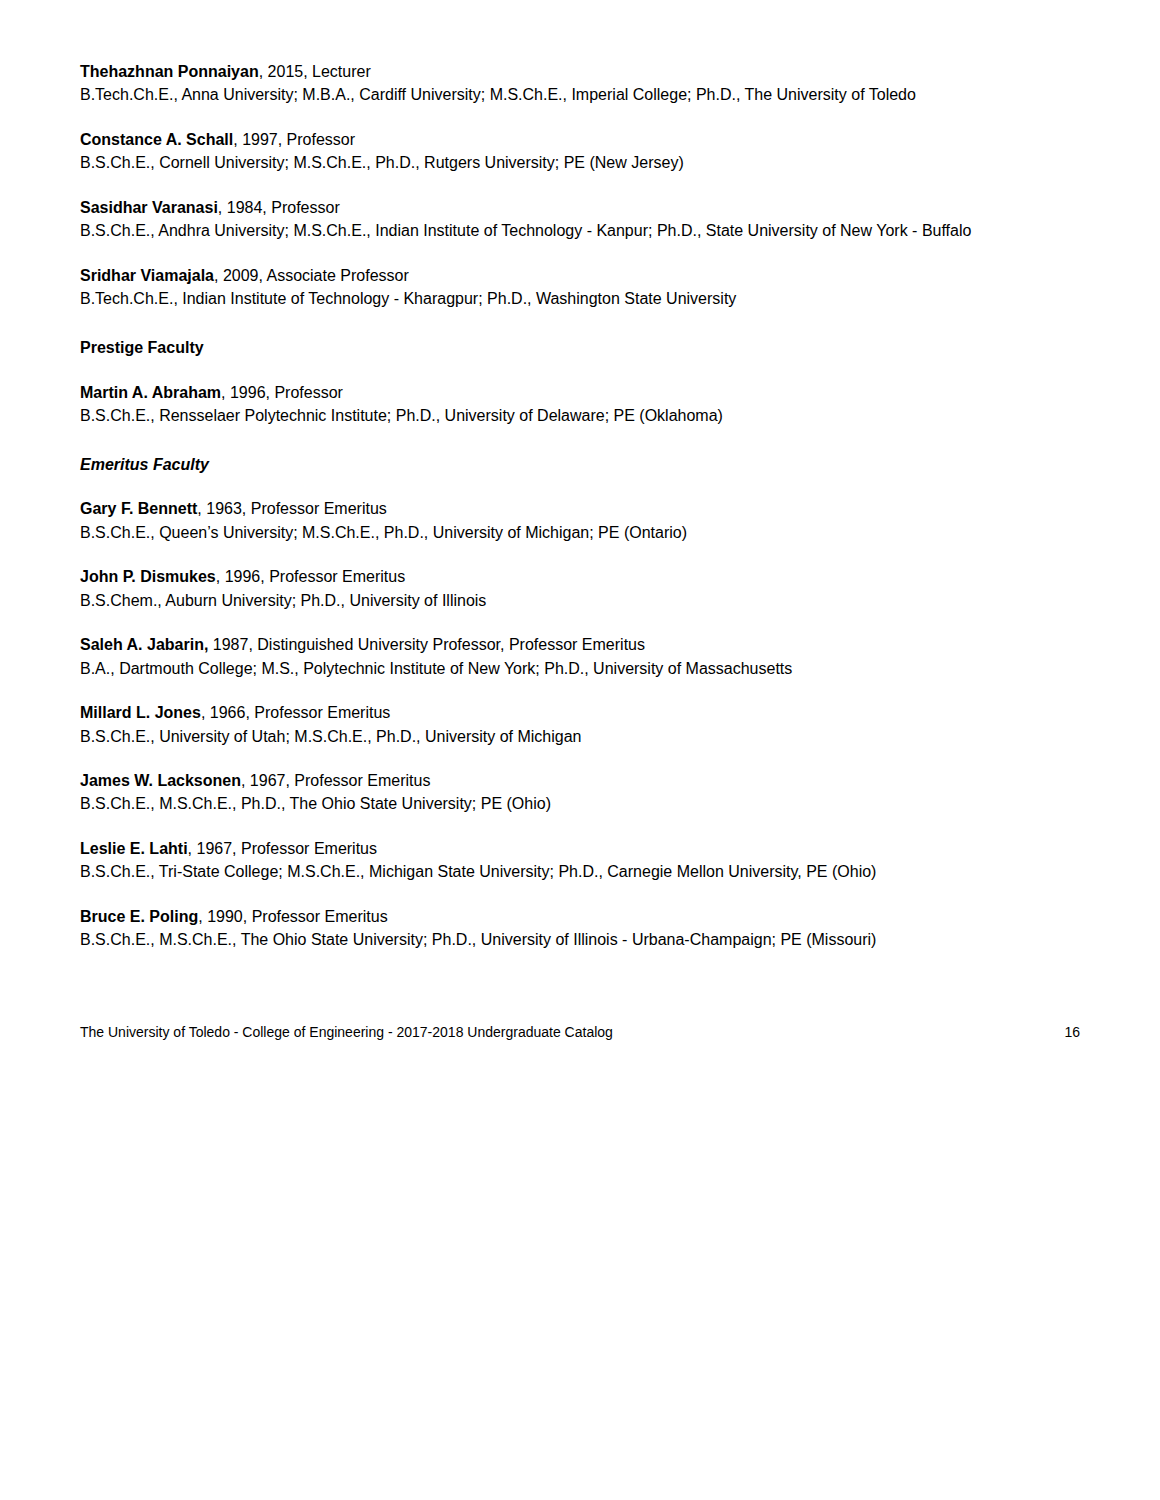Thehazhnan Ponnaiyan, 2015, Lecturer
B.Tech.Ch.E., Anna University; M.B.A., Cardiff University; M.S.Ch.E., Imperial College; Ph.D., The University of Toledo
Constance A. Schall, 1997, Professor
B.S.Ch.E., Cornell University; M.S.Ch.E., Ph.D., Rutgers University; PE (New Jersey)
Sasidhar Varanasi, 1984, Professor
B.S.Ch.E., Andhra University; M.S.Ch.E., Indian Institute of Technology - Kanpur; Ph.D., State University of New York - Buffalo
Sridhar Viamajala, 2009, Associate Professor
B.Tech.Ch.E., Indian Institute of Technology - Kharagpur; Ph.D., Washington State University
Prestige Faculty
Martin A. Abraham, 1996, Professor
B.S.Ch.E., Rensselaer Polytechnic Institute; Ph.D., University of Delaware; PE (Oklahoma)
Emeritus Faculty
Gary F. Bennett, 1963, Professor Emeritus
B.S.Ch.E., Queen’s University; M.S.Ch.E., Ph.D., University of Michigan; PE (Ontario)
John P. Dismukes, 1996, Professor Emeritus
B.S.Chem., Auburn University; Ph.D., University of Illinois
Saleh A. Jabarin, 1987, Distinguished University Professor, Professor Emeritus
B.A., Dartmouth College; M.S., Polytechnic Institute of New York; Ph.D., University of Massachusetts
Millard L. Jones, 1966, Professor Emeritus
B.S.Ch.E., University of Utah; M.S.Ch.E., Ph.D., University of Michigan
James W. Lacksonen, 1967, Professor Emeritus
B.S.Ch.E., M.S.Ch.E., Ph.D., The Ohio State University; PE (Ohio)
Leslie E. Lahti, 1967, Professor Emeritus
B.S.Ch.E., Tri-State College; M.S.Ch.E., Michigan State University; Ph.D., Carnegie Mellon University, PE (Ohio)
Bruce E. Poling, 1990, Professor Emeritus
B.S.Ch.E., M.S.Ch.E., The Ohio State University; Ph.D., University of Illinois - Urbana-Champaign; PE (Missouri)
The University of Toledo - College of Engineering - 2017-2018 Undergraduate Catalog 16